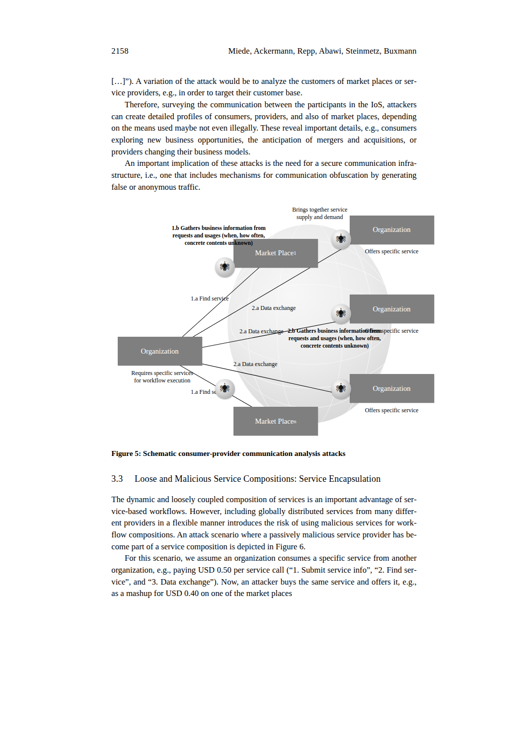2158
Miede, Ackermann, Repp, Abawi, Steinmetz, Buxmann
[…]”). A variation of the attack would be to analyze the customers of market places or service providers, e.g., in order to target their customer base.
Therefore, surveying the communication between the participants in the IoS, attackers can create detailed profiles of consumers, providers, and also of market places, depending on the means used maybe not even illegally. These reveal important details, e.g., consumers exploring new business opportunities, the anticipation of mergers and acquisitions, or providers changing their business models.
An important implication of these attacks is the need for a secure communication infrastructure, i.e., one that includes mechanisms for communication obfuscation by generating false or anonymous traffic.
Market Place1
Market Placen
Organization
Organization
Organization
Organization
Brings together service
supply and demand
Offers specific service
Offers specific service
Offers specific service
Requires specific services
for workflow execution
1.b Gathers business information from
requests and usages (when, how often,
concrete contents unknown)
2.b Gathers business information from
requests and usages (when, how often,
concrete contents unknown)
1.a Find service
1.a Find service
2.a Data exchange
2.a Data exchange
2.a Data exchange
🕷
🕷
🕷
🕷
🕷
Figure 5: Schematic consumer-provider communication analysis attacks
3.3 Loose and Malicious Service Compositions: Service Encapsulation
The dynamic and loosely coupled composition of services is an important advantage of service-based workflows. However, including globally distributed services from many different providers in a flexible manner introduces the risk of using malicious services for workflow compositions. An attack scenario where a passively malicious service provider has become part of a service composition is depicted in Figure 6.
For this scenario, we assume an organization consumes a specific service from another organization, e.g., paying USD 0.50 per service call (“1. Submit service info”, “2. Find service”, and “3. Data exchange”). Now, an attacker buys the same service and offers it, e.g., as a mashup for USD 0.40 on one of the market places